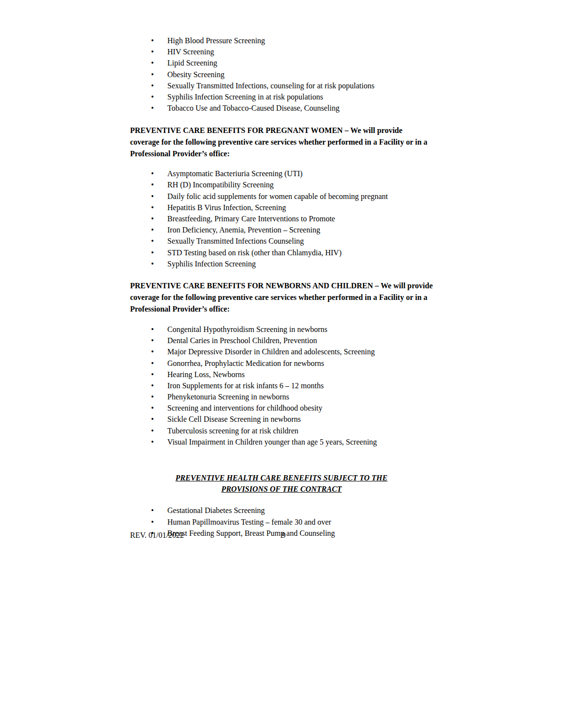High Blood Pressure Screening
HIV Screening
Lipid Screening
Obesity Screening
Sexually Transmitted Infections, counseling for at risk populations
Syphilis Infection Screening in at risk populations
Tobacco Use and Tobacco-Caused Disease, Counseling
PREVENTIVE CARE BENEFITS FOR PREGNANT WOMEN – We will provide coverage for the following preventive care services whether performed in a Facility or in a Professional Provider’s office:
Asymptomatic Bacteriuria Screening (UTI)
RH (D) Incompatibility Screening
Daily folic acid supplements for women capable of becoming pregnant
Hepatitis B Virus Infection, Screening
Breastfeeding, Primary Care Interventions to Promote
Iron Deficiency, Anemia, Prevention – Screening
Sexually Transmitted Infections Counseling
STD Testing based on risk (other than Chlamydia, HIV)
Syphilis Infection Screening
PREVENTIVE CARE BENEFITS FOR NEWBORNS AND CHILDREN – We will provide coverage for the following preventive care services whether performed in a Facility or in a Professional Provider’s office:
Congenital Hypothyroidism Screening in newborns
Dental Caries in Preschool Children, Prevention
Major Depressive Disorder in Children and adolescents, Screening
Gonorrhea, Prophylactic Medication for newborns
Hearing Loss, Newborns
Iron Supplements for at risk infants 6 – 12 months
Phenyketonuria Screening in newborns
Screening and interventions for childhood obesity
Sickle Cell Disease Screening in newborns
Tuberculosis screening for at risk children
Visual Impairment in Children younger than age 5 years, Screening
PREVENTIVE HEALTH CARE BENEFITS SUBJECT TO THE
PROVISIONS OF THE CONTRACT
Gestational Diabetes Screening
Human Papillmoavirus Testing – female 30 and over
Breast Feeding Support, Breast Pump and Counseling
REV. 01/01/20229